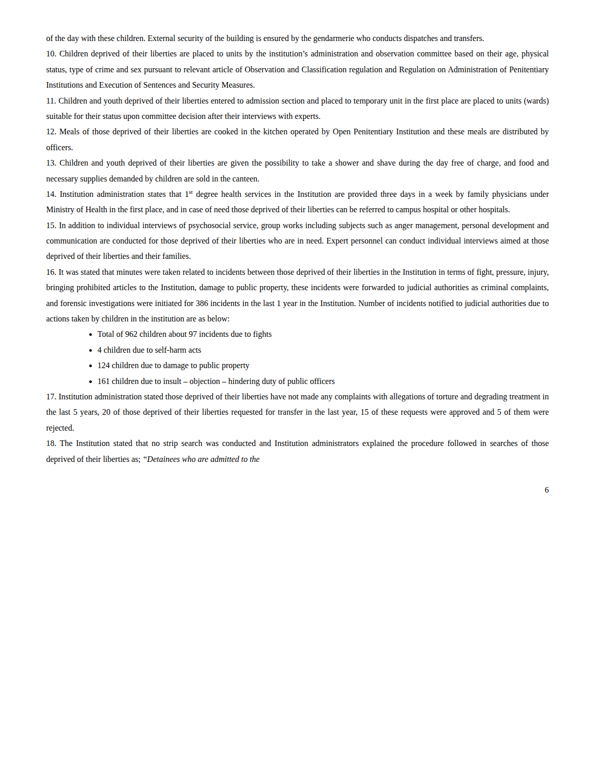of the day with these children. External security of the building is ensured by the gendarmerie who conducts dispatches and transfers.
10. Children deprived of their liberties are placed to units by the institution’s administration and observation committee based on their age, physical status, type of crime and sex pursuant to relevant article of Observation and Classification regulation and Regulation on Administration of Penitentiary Institutions and Execution of Sentences and Security Measures.
11. Children and youth deprived of their liberties entered to admission section and placed to temporary unit in the first place are placed to units (wards) suitable for their status upon committee decision after their interviews with experts.
12. Meals of those deprived of their liberties are cooked in the kitchen operated by Open Penitentiary Institution and these meals are distributed by officers.
13. Children and youth deprived of their liberties are given the possibility to take a shower and shave during the day free of charge, and food and necessary supplies demanded by children are sold in the canteen.
14. Institution administration states that 1st degree health services in the Institution are provided three days in a week by family physicians under Ministry of Health in the first place, and in case of need those deprived of their liberties can be referred to campus hospital or other hospitals.
15. In addition to individual interviews of psychosocial service, group works including subjects such as anger management, personal development and communication are conducted for those deprived of their liberties who are in need. Expert personnel can conduct individual interviews aimed at those deprived of their liberties and their families.
16. It was stated that minutes were taken related to incidents between those deprived of their liberties in the Institution in terms of fight, pressure, injury, bringing prohibited articles to the Institution, damage to public property, these incidents were forwarded to judicial authorities as criminal complaints, and forensic investigations were initiated for 386 incidents in the last 1 year in the Institution. Number of incidents notified to judicial authorities due to actions taken by children in the institution are as below:
Total of 962 children about 97 incidents due to fights
4 children due to self-harm acts
124 children due to damage to public property
161 children due to insult – objection – hindering duty of public officers
17. Institution administration stated those deprived of their liberties have not made any complaints with allegations of torture and degrading treatment in the last 5 years, 20 of those deprived of their liberties requested for transfer in the last year, 15 of these requests were approved and 5 of them were rejected.
18. The Institution stated that no strip search was conducted and Institution administrators explained the procedure followed in searches of those deprived of their liberties as; “Detainees who are admitted to the
6